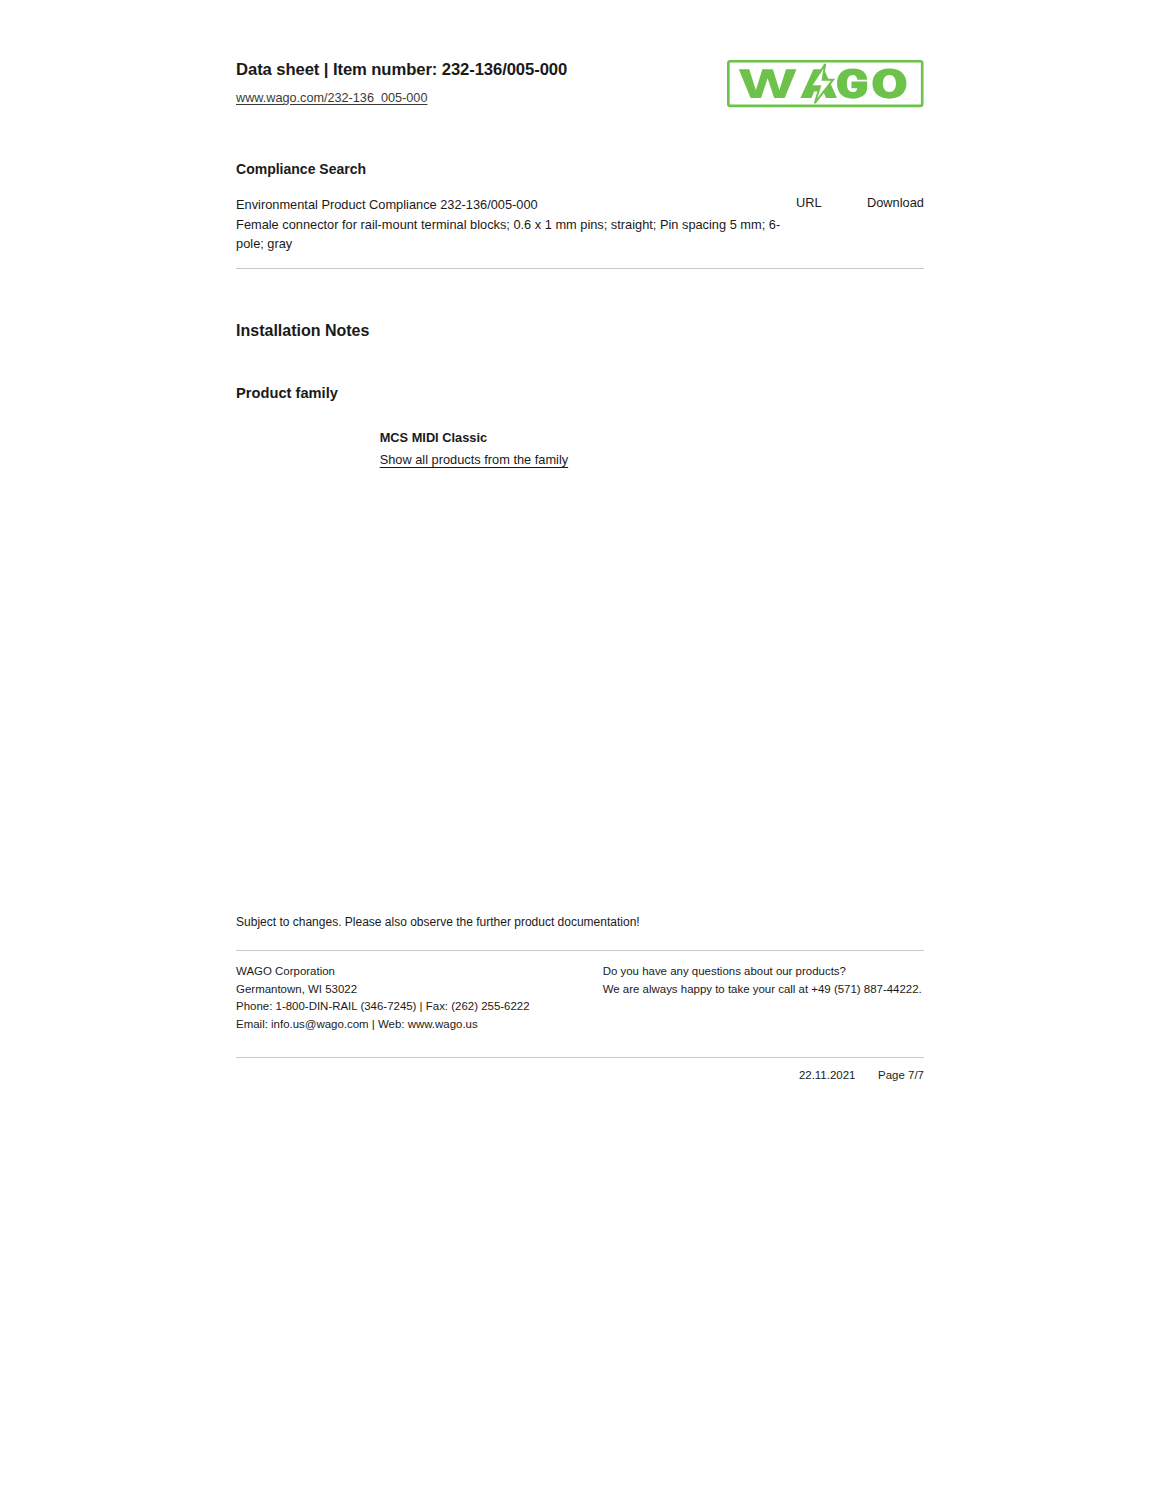Data sheet | Item number: 232-136/005-000
www.wago.com/232-136_005-000
Compliance Search
Environmental Product Compliance 232-136/005-000 Female connector for rail-mount terminal blocks; 0.6 x 1 mm pins; straight; Pin spacing 5 mm; 6-pole; gray
URL Download
Installation Notes
Product family
MCS MIDI Classic Show all products from the family
Subject to changes. Please also observe the further product documentation!
WAGO Corporation
Germantown, WI 53022
Phone: 1-800-DIN-RAIL (346-7245) | Fax: (262) 255-6222
Email: info.us@wago.com | Web: www.wago.us
Do you have any questions about our products?
We are always happy to take your call at +49 (571) 887-44222.
22.11.2021 Page 7/7